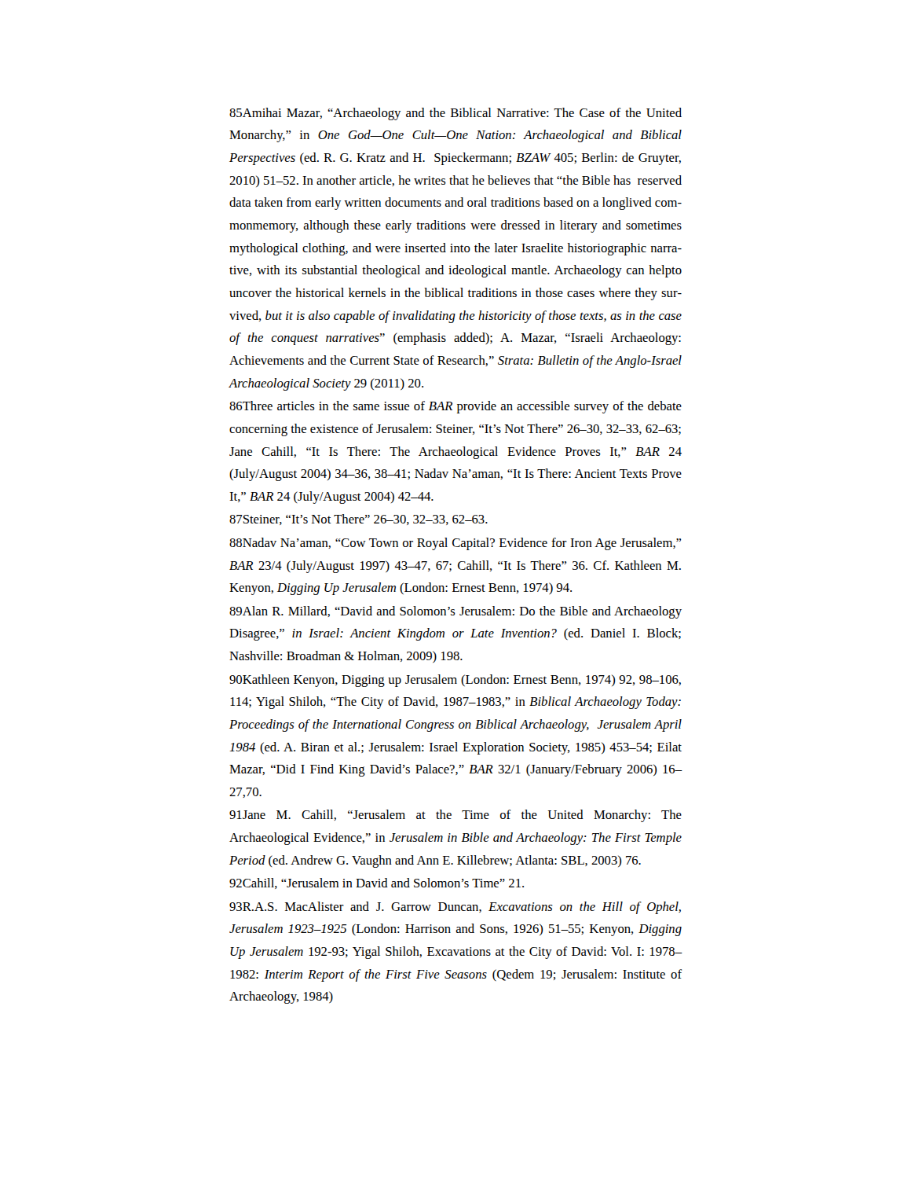85 Amihai Mazar, “Archaeology and the Biblical Narrative: The Case of the United Monarchy,” in One God—One Cult—One Nation: Archaeological and Biblical Perspectives (ed. R. G. Kratz and H. Spieckermann; BZAW 405; Berlin: de Gruyter, 2010) 51–52. In another article, he writes that he believes that “the Bible has reserved data taken from early written documents and oral traditions based on a longlived commonmemory, although these early traditions were dressed in literary and sometimes mythological clothing, and were inserted into the later Israelite historiographic narrative, with its substantial theological and ideological mantle. Archaeology can helpto uncover the historical kernels in the biblical traditions in those cases where they survived, but it is also capable of invalidating the historicity of those texts, as in the case of the conquest narratives” (emphasis added); A. Mazar, “Israeli Archaeology: Achievements and the Current State of Research,” Strata: Bulletin of the Anglo-Israel Archaeological Society 29 (2011) 20.
86 Three articles in the same issue of BAR provide an accessible survey of the debate concerning the existence of Jerusalem: Steiner, “It’s Not There” 26–30, 32–33, 62–63; Jane Cahill, “It Is There: The Archaeological Evidence Proves It,” BAR 24 (July/August 2004) 34–36, 38–41; Nadav Na’aman, “It Is There: Ancient Texts Prove It,” BAR 24 (July/August 2004) 42–44.
87 Steiner, “It’s Not There” 26–30, 32–33, 62–63.
88 Nadav Na’aman, “Cow Town or Royal Capital? Evidence for Iron Age Jerusalem,” BAR 23/4 (July/August 1997) 43–47, 67; Cahill, “It Is There” 36. Cf. Kathleen M. Kenyon, Digging Up Jerusalem (London: Ernest Benn, 1974) 94.
89 Alan R. Millard, “David and Solomon’s Jerusalem: Do the Bible and Archaeology Disagree,” in Israel: Ancient Kingdom or Late Invention? (ed. Daniel I. Block; Nashville: Broadman & Holman, 2009) 198.
90 Kathleen Kenyon, Digging up Jerusalem (London: Ernest Benn, 1974) 92, 98–106, 114; Yigal Shiloh, “The City of David, 1987–1983,” in Biblical Archaeology Today: Proceedings of the International Congress on Biblical Archaeology, Jerusalem April 1984 (ed. A. Biran et al.; Jerusalem: Israel Exploration Society, 1985) 453–54; Eilat Mazar, “Did I Find King David’s Palace?,” BAR 32/1 (January/February 2006) 16–27,70.
91 Jane M. Cahill, “Jerusalem at the Time of the United Monarchy: The Archaeological Evidence,” in Jerusalem in Bible and Archaeology: The First Temple Period (ed. Andrew G. Vaughn and Ann E. Killebrew; Atlanta: SBL, 2003) 76.
92 Cahill, “Jerusalem in David and Solomon’s Time” 21.
93 R.A.S. MacAlister and J. Garrow Duncan, Excavations on the Hill of Ophel, Jerusalem 1923–1925 (London: Harrison and Sons, 1926) 51–55; Kenyon, Digging Up Jerusalem 192-93; Yigal Shiloh, Excavations at the City of David: Vol. I: 1978–1982: Interim Report of the First Five Seasons (Qedem 19; Jerusalem: Institute of Archaeology, 1984)